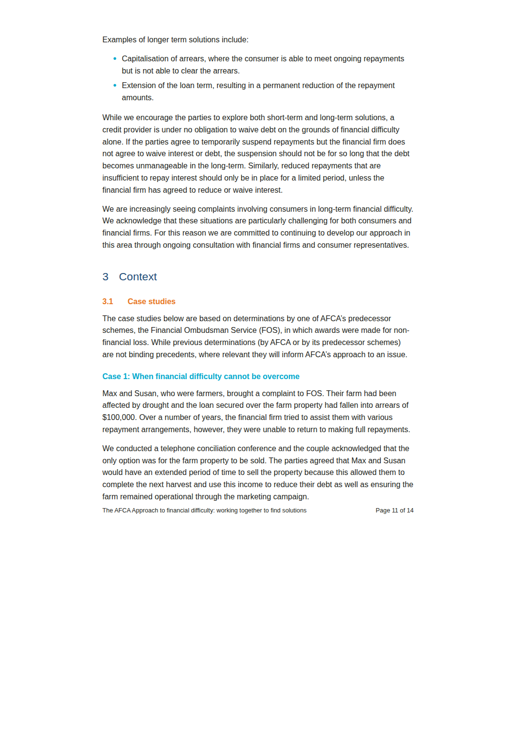Examples of longer term solutions include:
Capitalisation of arrears, where the consumer is able to meet ongoing repayments but is not able to clear the arrears.
Extension of the loan term, resulting in a permanent reduction of the repayment amounts.
While we encourage the parties to explore both short-term and long-term solutions, a credit provider is under no obligation to waive debt on the grounds of financial difficulty alone. If the parties agree to temporarily suspend repayments but the financial firm does not agree to waive interest or debt, the suspension should not be for so long that the debt becomes unmanageable in the long-term. Similarly, reduced repayments that are insufficient to repay interest should only be in place for a limited period, unless the financial firm has agreed to reduce or waive interest.
We are increasingly seeing complaints involving consumers in long-term financial difficulty. We acknowledge that these situations are particularly challenging for both consumers and financial firms. For this reason we are committed to continuing to develop our approach in this area through ongoing consultation with financial firms and consumer representatives.
3 Context
3.1 Case studies
The case studies below are based on determinations by one of AFCA’s predecessor schemes, the Financial Ombudsman Service (FOS), in which awards were made for non-financial loss. While previous determinations (by AFCA or by its predecessor schemes) are not binding precedents, where relevant they will inform AFCA’s approach to an issue.
Case 1: When financial difficulty cannot be overcome
Max and Susan, who were farmers, brought a complaint to FOS. Their farm had been affected by drought and the loan secured over the farm property had fallen into arrears of $100,000. Over a number of years, the financial firm tried to assist them with various repayment arrangements, however, they were unable to return to making full repayments.
We conducted a telephone conciliation conference and the couple acknowledged that the only option was for the farm property to be sold. The parties agreed that Max and Susan would have an extended period of time to sell the property because this allowed them to complete the next harvest and use this income to reduce their debt as well as ensuring the farm remained operational through the marketing campaign.
The AFCA Approach to financial difficulty: working together to find solutions Page 11 of 14